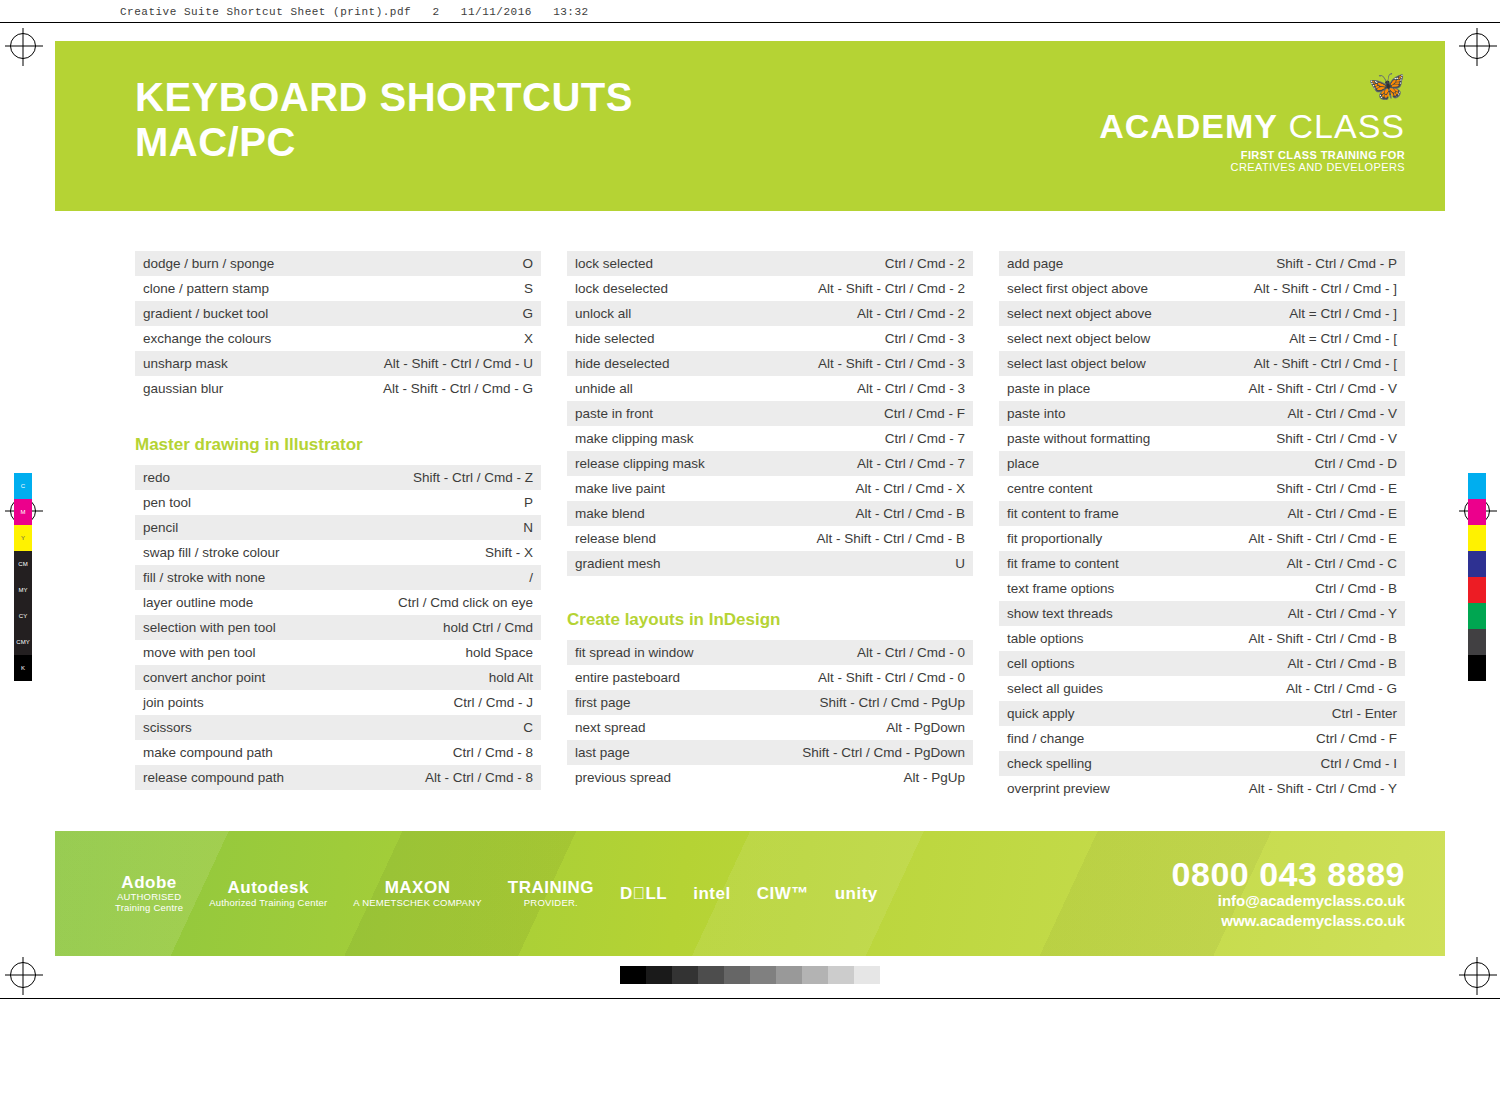Creative Suite Shortcut Sheet (print).pdf 2 11/11/2016 13:32
C M Y CM MY CY CMY K
Keyboard Shortcuts
Mac/PC
🦋
ACADEMY CLASS
FIRST CLASS TRAINING FOR
CREATIVES AND DEVELOPERS
| dodge / burn / sponge | O |
| clone / pattern stamp | S |
| gradient / bucket tool | G |
| exchange the colours | X |
| unsharp mask | Alt - Shift - Ctrl / Cmd - U |
| gaussian blur | Alt - Shift - Ctrl / Cmd - G |
Master drawing in Illustrator
| redo | Shift - Ctrl / Cmd - Z |
| pen tool | P |
| pencil | N |
| swap fill / stroke colour | Shift - X |
| fill / stroke with none | / |
| layer outline mode | Ctrl / Cmd click on eye |
| selection with pen tool | hold Ctrl / Cmd |
| move with pen tool | hold Space |
| convert anchor point | hold Alt |
| join points | Ctrl / Cmd - J |
| scissors | C |
| make compound path | Ctrl / Cmd - 8 |
| release compound path | Alt - Ctrl / Cmd - 8 |
| lock selected | Ctrl / Cmd - 2 |
| lock deselected | Alt - Shift - Ctrl / Cmd - 2 |
| unlock all | Alt - Ctrl / Cmd - 2 |
| hide selected | Ctrl / Cmd - 3 |
| hide deselected | Alt - Shift - Ctrl / Cmd - 3 |
| unhide all | Alt - Ctrl / Cmd - 3 |
| paste in front | Ctrl / Cmd - F |
| make clipping mask | Ctrl / Cmd - 7 |
| release clipping mask | Alt - Ctrl / Cmd - 7 |
| make live paint | Alt - Ctrl / Cmd - X |
| make blend | Alt - Ctrl / Cmd - B |
| release blend | Alt - Shift - Ctrl / Cmd - B |
| gradient mesh | U |
Create layouts in InDesign
| fit spread in window | Alt - Ctrl / Cmd - 0 |
| entire pasteboard | Alt - Shift - Ctrl / Cmd - 0 |
| first page | Shift - Ctrl / Cmd - PgUp |
| next spread | Alt - PgDown |
| last page | Shift - Ctrl / Cmd - PgDown |
| previous spread | Alt - PgUp |
| add page | Shift - Ctrl / Cmd - P |
| select first object above | Alt - Shift - Ctrl / Cmd - ] |
| select next object above | Alt = Ctrl / Cmd - ] |
| select next object below | Alt = Ctrl / Cmd - [ |
| select last object below | Alt - Shift - Ctrl / Cmd - [ |
| paste in place | Alt - Shift - Ctrl / Cmd - V |
| paste into | Alt - Ctrl / Cmd - V |
| paste without formatting | Shift - Ctrl / Cmd - V |
| place | Ctrl / Cmd - D |
| centre content | Shift - Ctrl / Cmd - E |
| fit content to frame | Alt - Ctrl / Cmd - E |
| fit proportionally | Alt - Shift - Ctrl / Cmd - E |
| fit frame to content | Alt - Ctrl / Cmd - C |
| text frame options | Ctrl / Cmd - B |
| show text threads | Alt - Ctrl / Cmd - Y |
| table options | Alt - Shift - Ctrl / Cmd - B |
| cell options | Alt - Ctrl / Cmd - B |
| select all guides | Alt - Ctrl / Cmd - G |
| quick apply | Ctrl - Enter |
| find / change | Ctrl / Cmd - F |
| check spelling | Ctrl / Cmd - I |
| overprint preview | Alt - Shift - Ctrl / Cmd - Y |
Adobe AUTHORISED
Training Centre
Autodesk Authorized Training Center
MAXON A NEMETSCHEK COMPANY
TRAINING PROVIDER.
D⃞LL
intel
CIW™
unity
0800 043 8889
info@academyclass.co.uk
www.academyclass.co.uk